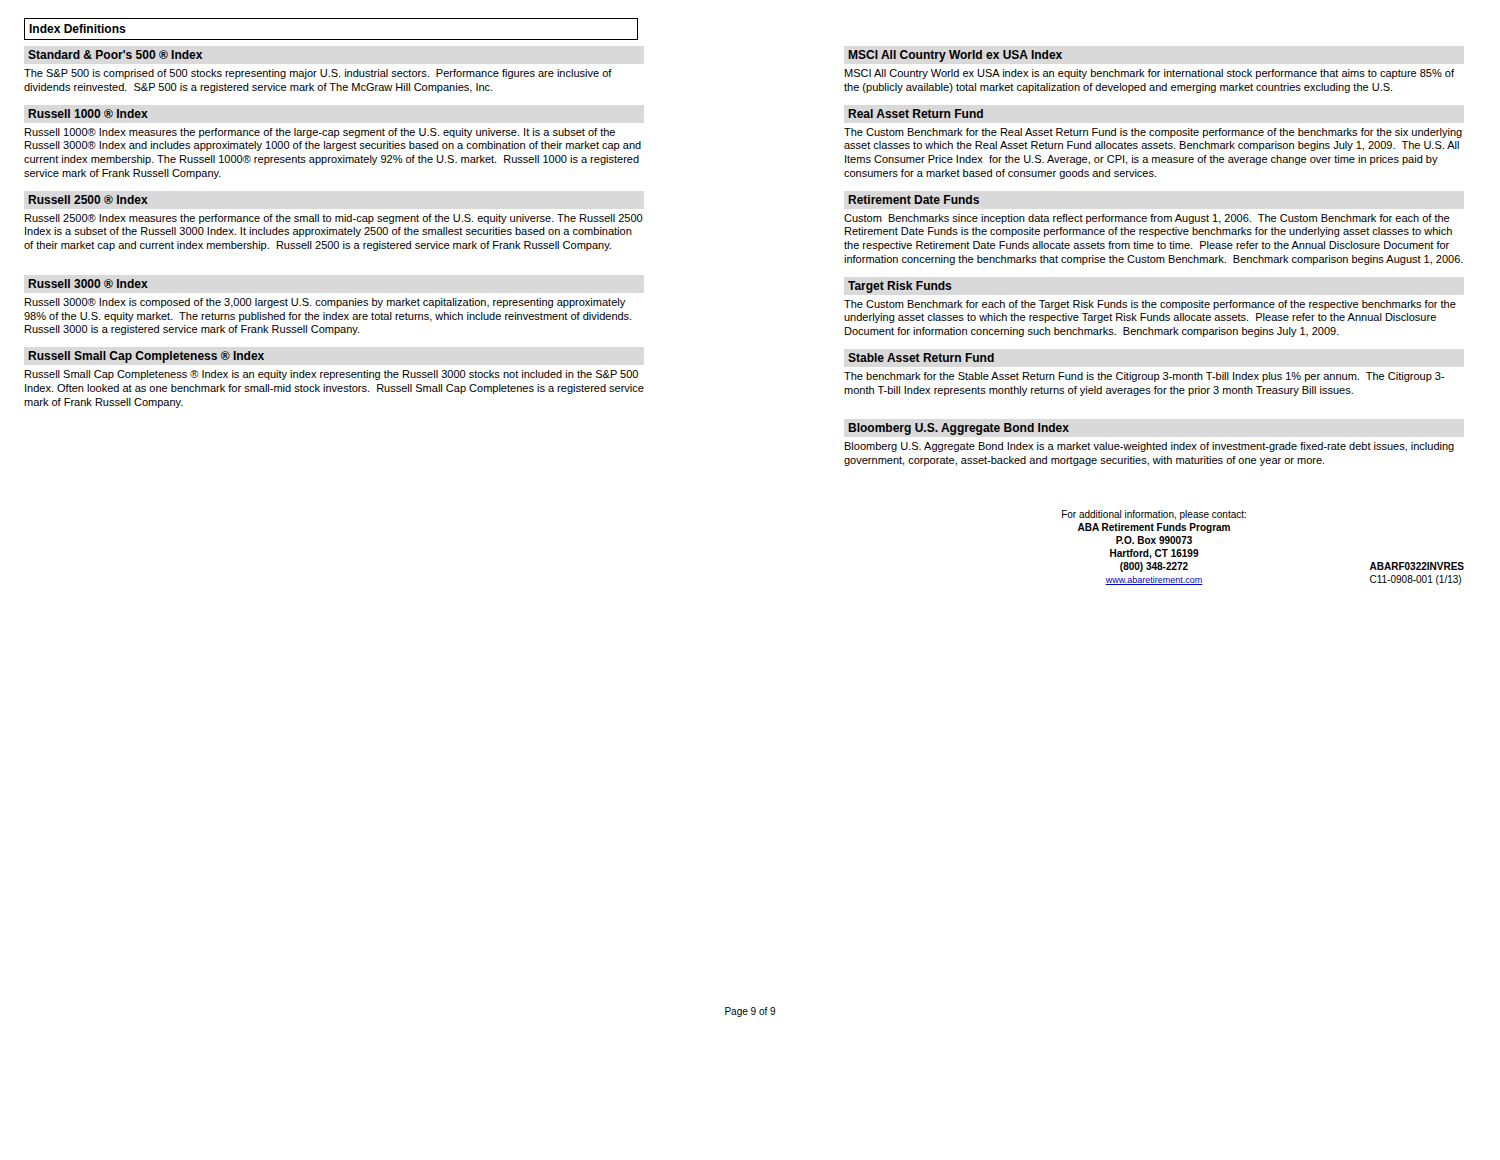Index Definitions
Standard & Poor's 500 ® Index
The S&P 500 is comprised of 500 stocks representing major U.S. industrial sectors. Performance figures are inclusive of dividends reinvested. S&P 500 is a registered service mark of The McGraw Hill Companies, Inc.
Russell 1000 ® Index
Russell 1000® Index measures the performance of the large-cap segment of the U.S. equity universe. It is a subset of the Russell 3000® Index and includes approximately 1000 of the largest securities based on a combination of their market cap and current index membership. The Russell 1000® represents approximately 92% of the U.S. market. Russell 1000 is a registered service mark of Frank Russell Company.
Russell 2500 ® Index
Russell 2500® Index measures the performance of the small to mid-cap segment of the U.S. equity universe. The Russell 2500 Index is a subset of the Russell 3000 Index. It includes approximately 2500 of the smallest securities based on a combination of their market cap and current index membership. Russell 2500 is a registered service mark of Frank Russell Company.
Russell 3000 ® Index
Russell 3000® Index is composed of the 3,000 largest U.S. companies by market capitalization, representing approximately 98% of the U.S. equity market. The returns published for the index are total returns, which include reinvestment of dividends. Russell 3000 is a registered service mark of Frank Russell Company.
Russell Small Cap Completeness ® Index
Russell Small Cap Completeness ® Index is an equity index representing the Russell 3000 stocks not included in the S&P 500 Index. Often looked at as one benchmark for small-mid stock investors. Russell Small Cap Completenes is a registered service mark of Frank Russell Company.
MSCI All Country World ex USA Index
MSCI All Country World ex USA index is an equity benchmark for international stock performance that aims to capture 85% of the (publicly available) total market capitalization of developed and emerging market countries excluding the U.S.
Real Asset Return Fund
The Custom Benchmark for the Real Asset Return Fund is the composite performance of the benchmarks for the six underlying asset classes to which the Real Asset Return Fund allocates assets. Benchmark comparison begins July 1, 2009. The U.S. All Items Consumer Price Index for the U.S. Average, or CPI, is a measure of the average change over time in prices paid by consumers for a market based of consumer goods and services.
Retirement Date Funds
Custom Benchmarks since inception data reflect performance from August 1, 2006. The Custom Benchmark for each of the Retirement Date Funds is the composite performance of the respective benchmarks for the underlying asset classes to which the respective Retirement Date Funds allocate assets from time to time. Please refer to the Annual Disclosure Document for information concerning the benchmarks that comprise the Custom Benchmark. Benchmark comparison begins August 1, 2006.
Target Risk Funds
The Custom Benchmark for each of the Target Risk Funds is the composite performance of the respective benchmarks for the underlying asset classes to which the respective Target Risk Funds allocate assets. Please refer to the Annual Disclosure Document for information concerning such benchmarks. Benchmark comparison begins July 1, 2009.
Stable Asset Return Fund
The benchmark for the Stable Asset Return Fund is the Citigroup 3-month T-bill Index plus 1% per annum. The Citigroup 3-month T-bill Index represents monthly returns of yield averages for the prior 3 month Treasury Bill issues.
Bloomberg U.S. Aggregate Bond Index
Bloomberg U.S. Aggregate Bond Index is a market value-weighted index of investment-grade fixed-rate debt issues, including government, corporate, asset-backed and mortgage securities, with maturities of one year or more.
For additional information, please contact:
ABA Retirement Funds Program
P.O. Box 990073
Hartford, CT 16199
(800) 348-2272
www.abaretirement.com
ABARF0322INVRES
C11-0908-001 (1/13)
Page 9 of 9